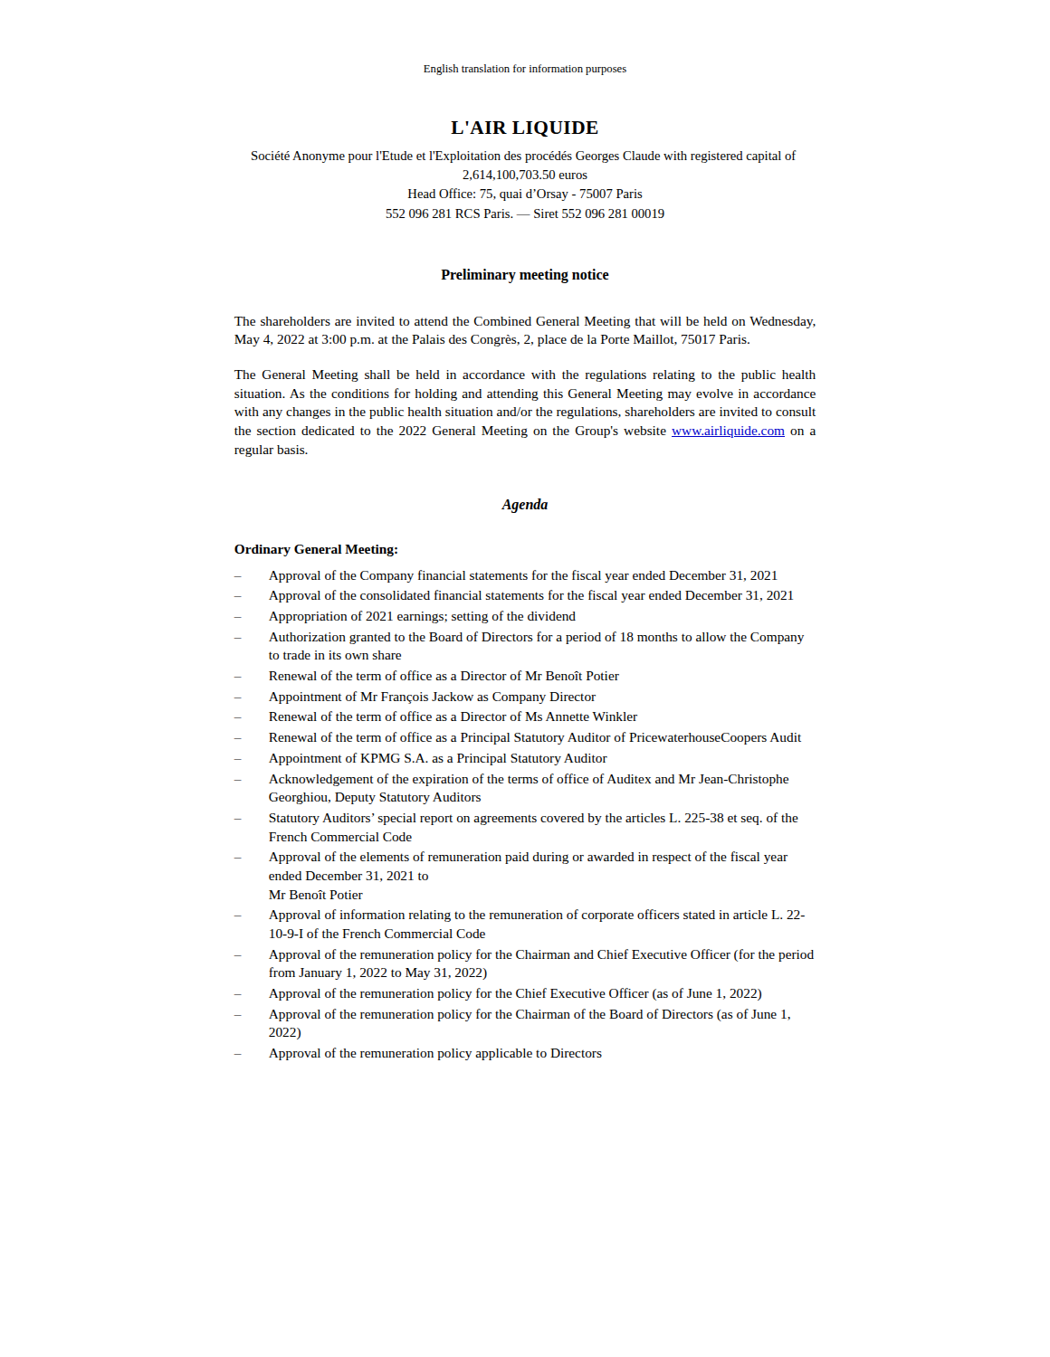English translation for information purposes
L'AIR LIQUIDE
Société Anonyme pour l'Etude et l'Exploitation des procédés Georges Claude with registered capital of 2,614,100,703.50 euros
Head Office: 75, quai d’Orsay - 75007 Paris
552 096 281 RCS Paris. — Siret 552 096 281 00019
Preliminary meeting notice
The shareholders are invited to attend the Combined General Meeting that will be held on Wednesday, May 4, 2022 at 3:00 p.m. at the Palais des Congrès, 2, place de la Porte Maillot, 75017 Paris.
The General Meeting shall be held in accordance with the regulations relating to the public health situation. As the conditions for holding and attending this General Meeting may evolve in accordance with any changes in the public health situation and/or the regulations, shareholders are invited to consult the section dedicated to the 2022 General Meeting on the Group's website www.airliquide.com on a regular basis.
Agenda
Ordinary General Meeting:
Approval of the Company financial statements for the fiscal year ended December 31, 2021
Approval of the consolidated financial statements for the fiscal year ended December 31, 2021
Appropriation of 2021 earnings; setting of the dividend
Authorization granted to the Board of Directors for a period of 18 months to allow the Company to trade in its own share
Renewal of the term of office as a Director of Mr Benoît Potier
Appointment of Mr François Jackow as Company Director
Renewal of the term of office as a Director of Ms Annette Winkler
Renewal of the term of office as a Principal Statutory Auditor of PricewaterhouseCoopers Audit
Appointment of KPMG S.A. as a Principal Statutory Auditor
Acknowledgement of the expiration of the terms of office of Auditex and Mr Jean-Christophe Georghiou, Deputy Statutory Auditors
Statutory Auditors’ special report on agreements covered by the articles L. 225-38 et seq. of the French Commercial Code
Approval of the elements of remuneration paid during or awarded in respect of the fiscal year ended December 31, 2021 toMr Benoît Potier
Approval of information relating to the remuneration of corporate officers stated in article L. 22-10-9-I of the French Commercial Code
Approval of the remuneration policy for the Chairman and Chief Executive Officer (for the period from January 1, 2022 to May 31, 2022)
Approval of the remuneration policy for the Chief Executive Officer (as of June 1, 2022)
Approval of the remuneration policy for the Chairman of the Board of Directors (as of June 1, 2022)
Approval of the remuneration policy applicable to Directors